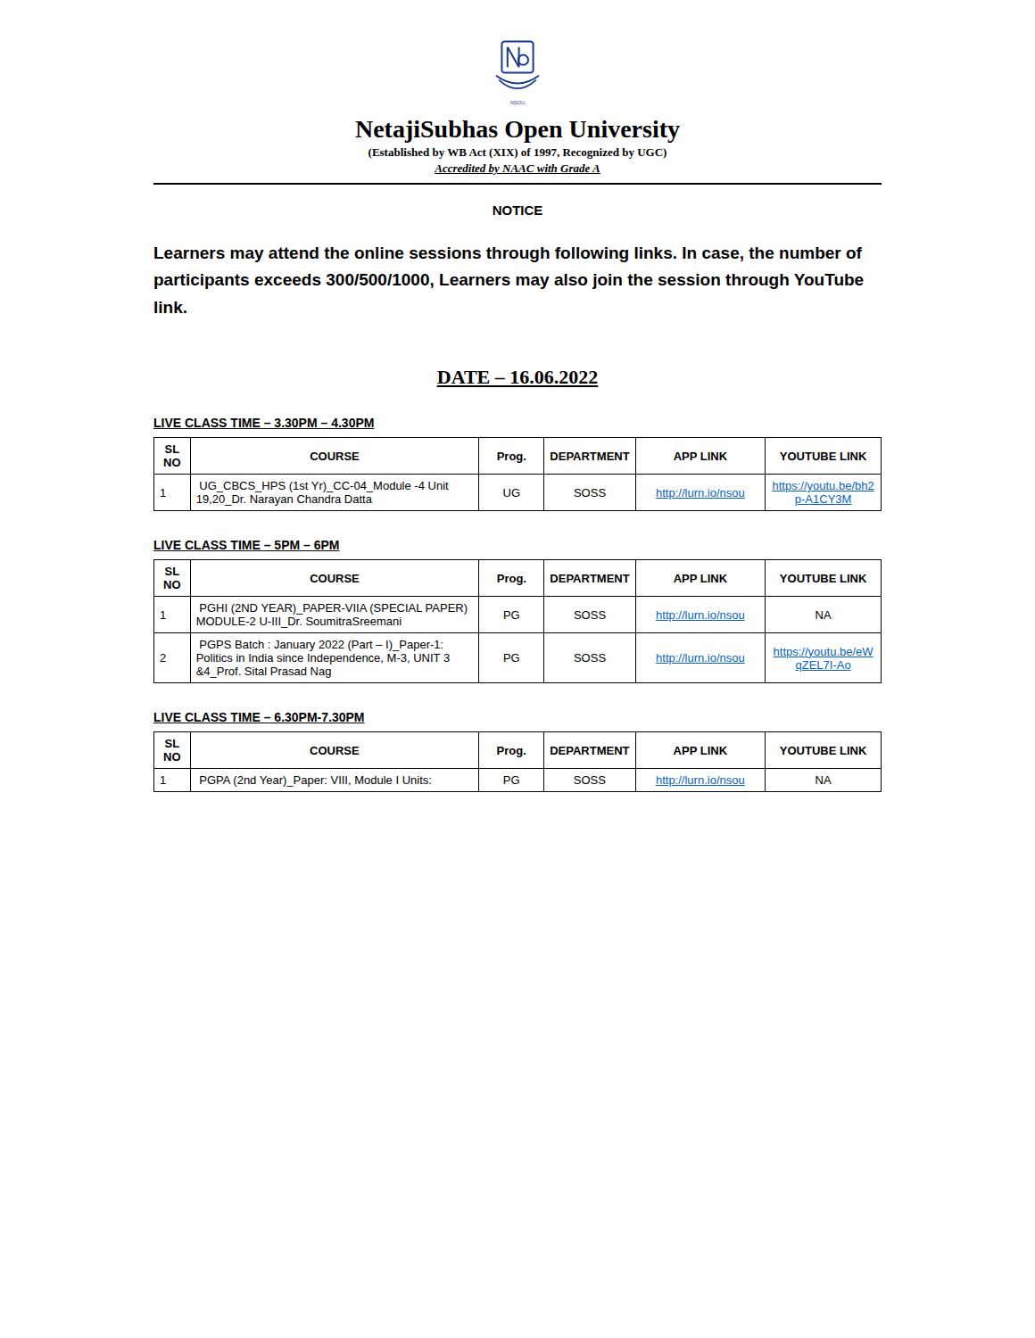NSOU
NetajiSubhas Open University
(Established by WB Act (XIX) of 1997, Recognized by UGC)
Accredited by NAAC with Grade A
NOTICE
Learners may attend the online sessions through following links. In case, the number of participants exceeds 300/500/1000, Learners may also join the session through YouTube link.
DATE – 16.06.2022
LIVE CLASS TIME – 3.30PM – 4.30PM
| SL NO | COURSE | Prog. | DEPARTMENT | APP LINK | YOUTUBE LINK |
| --- | --- | --- | --- | --- | --- |
| 1 | UG_CBCS_HPS (1st Yr)_CC-04_Module -4 Unit 19,20_Dr. Narayan Chandra Datta | UG | SOSS | http://lurn.io/nsou | https://youtu.be/bh2p-A1CY3M |
LIVE CLASS TIME – 5PM – 6PM
| SL NO | COURSE | Prog. | DEPARTMENT | APP LINK | YOUTUBE LINK |
| --- | --- | --- | --- | --- | --- |
| 1 | PGHI (2ND YEAR)_PAPER-VIIA (SPECIAL PAPER) MODULE-2 U-III_Dr. SoumitraSreemani | PG | SOSS | http://lurn.io/nsou | NA |
| 2 | PGPS Batch : January 2022 (Part – I)_Paper-1: Politics in India since Independence, M-3, UNIT 3 &4_Prof. Sital Prasad Nag | PG | SOSS | http://lurn.io/nsou | https://youtu.be/eWqZEL7I-Ao |
LIVE CLASS TIME – 6.30PM-7.30PM
| SL NO | COURSE | Prog. | DEPARTMENT | APP LINK | YOUTUBE LINK |
| --- | --- | --- | --- | --- | --- |
| 1 | PGPA (2nd Year)_Paper: VIII, Module I Units: | PG | SOSS | http://lurn.io/nsou | NA |